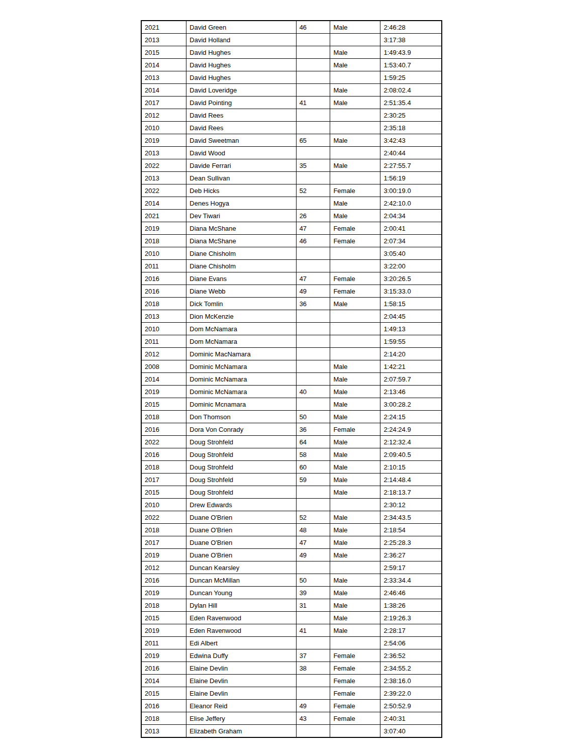| 2021 | David Green | 46 | Male | 2:46:28 |
| 2013 | David Holland | | | 3:17:38 |
| 2015 | David Hughes | | Male | 1:49:43.9 |
| 2014 | David Hughes | | Male | 1:53:40.7 |
| 2013 | David Hughes | | | 1:59:25 |
| 2014 | David Loveridge | | Male | 2:08:02.4 |
| 2017 | David Pointing | 41 | Male | 2:51:35.4 |
| 2012 | David Rees | | | 2:30:25 |
| 2010 | David Rees | | | 2:35:18 |
| 2019 | David Sweetman | 65 | Male | 3:42:43 |
| 2013 | David Wood | | | 2:40:44 |
| 2022 | Davide Ferrari | 35 | Male | 2:27:55.7 |
| 2013 | Dean Sullivan | | | 1:56:19 |
| 2022 | Deb Hicks | 52 | Female | 3:00:19.0 |
| 2014 | Denes Hogya | | Male | 2:42:10.0 |
| 2021 | Dev Tiwari | 26 | Male | 2:04:34 |
| 2019 | Diana McShane | 47 | Female | 2:00:41 |
| 2018 | Diana McShane | 46 | Female | 2:07:34 |
| 2010 | Diane Chisholm | | | 3:05:40 |
| 2011 | Diane Chisholm | | | 3:22:00 |
| 2016 | Diane Evans | 47 | Female | 3:20:26.5 |
| 2016 | Diane Webb | 49 | Female | 3:15:33.0 |
| 2018 | Dick Tomlin | 36 | Male | 1:58:15 |
| 2013 | Dion McKenzie | | | 2:04:45 |
| 2010 | Dom McNamara | | | 1:49:13 |
| 2011 | Dom McNamara | | | 1:59:55 |
| 2012 | Dominic MacNamara | | | 2:14:20 |
| 2008 | Dominic McNamara | | Male | 1:42:21 |
| 2014 | Dominic McNamara | | Male | 2:07:59.7 |
| 2019 | Dominic McNamara | 40 | Male | 2:13:46 |
| 2015 | Dominic Mcnamara | | Male | 3:00:28.2 |
| 2018 | Don Thomson | 50 | Male | 2:24:15 |
| 2016 | Dora Von Conrady | 36 | Female | 2:24:24.9 |
| 2022 | Doug Strohfeld | 64 | Male | 2:12:32.4 |
| 2016 | Doug Strohfeld | 58 | Male | 2:09:40.5 |
| 2018 | Doug Strohfeld | 60 | Male | 2:10:15 |
| 2017 | Doug Strohfeld | 59 | Male | 2:14:48.4 |
| 2015 | Doug Strohfeld | | Male | 2:18:13.7 |
| 2010 | Drew Edwards | | | 2:30:12 |
| 2022 | Duane O'Brien | 52 | Male | 2:34:43.5 |
| 2018 | Duane O'Brien | 48 | Male | 2:18:54 |
| 2017 | Duane O'Brien | 47 | Male | 2:25:28.3 |
| 2019 | Duane O'Brien | 49 | Male | 2:36:27 |
| 2012 | Duncan Kearsley | | | 2:59:17 |
| 2016 | Duncan McMillan | 50 | Male | 2:33:34.4 |
| 2019 | Duncan Young | 39 | Male | 2:46:46 |
| 2018 | Dylan Hill | 31 | Male | 1:38:26 |
| 2015 | Eden Ravenwood | | Male | 2:19:26.3 |
| 2019 | Eden Ravenwood | 41 | Male | 2:28:17 |
| 2011 | Edi Albert | | | 2:54:06 |
| 2019 | Edwina Duffy | 37 | Female | 2:36:52 |
| 2016 | Elaine Devlin | 38 | Female | 2:34:55.2 |
| 2014 | Elaine Devlin | | Female | 2:38:16.0 |
| 2015 | Elaine Devlin | | Female | 2:39:22.0 |
| 2016 | Eleanor Reid | 49 | Female | 2:50:52.9 |
| 2018 | Elise Jeffery | 43 | Female | 2:40:31 |
| 2013 | Elizabeth Graham | | | 3:07:40 |